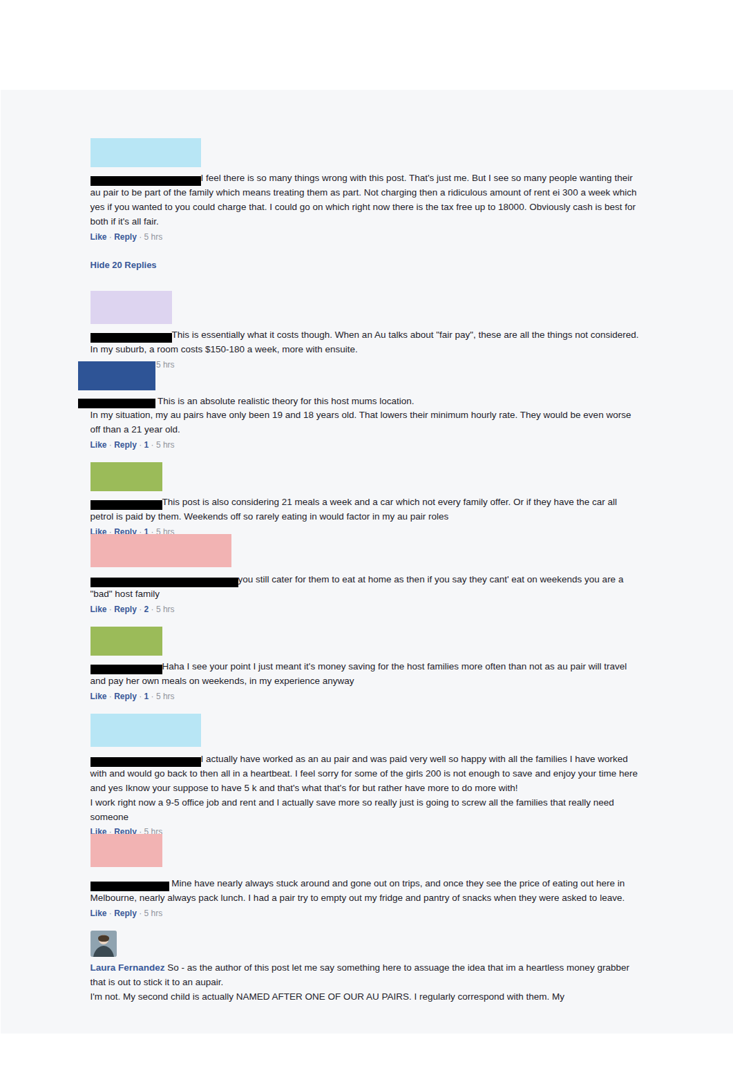I feel there is so many things wrong with this post. That's just me. But I see so many people wanting their au pair to be part of the family which means treating them as part. Not charging then a ridiculous amount of rent ei 300 a week which yes if you wanted to you could charge that. I could go on which right now there is the tax free up to 18000. Obviously cash is best for both if it's all fair.
Like · Reply · 5 hrs
Hide 20 Replies
This is essentially what it costs though. When an Au talks about "fair pay", these are all the things not considered. In my suburb, a room costs $150-180 a week, more with ensuite.
Like · Reply · 2 · 5 hrs
This is an absolute realistic theory for this host mums location.
In my situation, my au pairs have only been 19 and 18 years old. That lowers their minimum hourly rate. They would be even worse off than a 21 year old.
Like · Reply · 1 · 5 hrs
This post is also considering 21 meals a week and a car which not every family offer. Or if they have the car all petrol is paid by them. Weekends off so rarely eating in would factor in my au pair roles
Like · Reply · 1 · 5 hrs
you still cater for them to eat at home as then if you say they cant' eat on weekends you are a "bad" host family
Like · Reply · 2 · 5 hrs
Haha I see your point I just meant it's money saving for the host families more often than not as au pair will travel and pay her own meals on weekends, in my experience anyway
Like · Reply · 1 · 5 hrs
I actually have worked as an au pair and was paid very well so happy with all the families I have worked with and would go back to then all in a heartbeat. I feel sorry for some of the girls 200 is not enough to save and enjoy your time here and yes Iknow your suppose to have 5 k and that's what that's for but rather have more to do more with!
I work right now a 9-5 office job and rent and I actually save more so really just is going to screw all the families that really need someone
Like · Reply · 5 hrs
Mine have nearly always stuck around and gone out on trips, and once they see the price of eating out here in Melbourne, nearly always pack lunch. I had a pair try to empty out my fridge and pantry of snacks when they were asked to leave.
Like · Reply · 5 hrs
Laura Fernandez So - as the author of this post let me say something here to assuage the idea that im a heartless money grabber that is out to stick it to an aupair.
I'm not. My second child is actually NAMED AFTER ONE OF OUR AU PAIRS. I regularly correspond with them. My